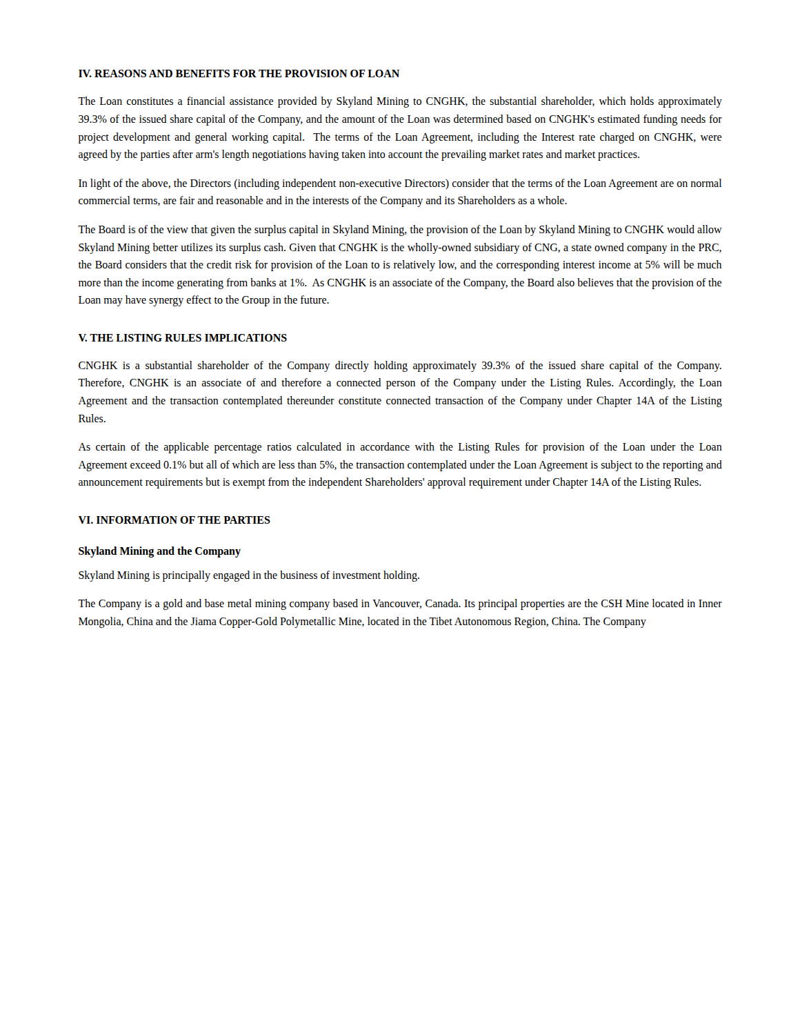IV. REASONS AND BENEFITS FOR THE PROVISION OF LOAN
The Loan constitutes a financial assistance provided by Skyland Mining to CNGHK, the substantial shareholder, which holds approximately 39.3% of the issued share capital of the Company, and the amount of the Loan was determined based on CNGHK's estimated funding needs for project development and general working capital. The terms of the Loan Agreement, including the Interest rate charged on CNGHK, were agreed by the parties after arm's length negotiations having taken into account the prevailing market rates and market practices.
In light of the above, the Directors (including independent non-executive Directors) consider that the terms of the Loan Agreement are on normal commercial terms, are fair and reasonable and in the interests of the Company and its Shareholders as a whole.
The Board is of the view that given the surplus capital in Skyland Mining, the provision of the Loan by Skyland Mining to CNGHK would allow Skyland Mining better utilizes its surplus cash. Given that CNGHK is the wholly-owned subsidiary of CNG, a state owned company in the PRC, the Board considers that the credit risk for provision of the Loan to is relatively low, and the corresponding interest income at 5% will be much more than the income generating from banks at 1%. As CNGHK is an associate of the Company, the Board also believes that the provision of the Loan may have synergy effect to the Group in the future.
V. THE LISTING RULES IMPLICATIONS
CNGHK is a substantial shareholder of the Company directly holding approximately 39.3% of the issued share capital of the Company. Therefore, CNGHK is an associate of and therefore a connected person of the Company under the Listing Rules. Accordingly, the Loan Agreement and the transaction contemplated thereunder constitute connected transaction of the Company under Chapter 14A of the Listing Rules.
As certain of the applicable percentage ratios calculated in accordance with the Listing Rules for provision of the Loan under the Loan Agreement exceed 0.1% but all of which are less than 5%, the transaction contemplated under the Loan Agreement is subject to the reporting and announcement requirements but is exempt from the independent Shareholders' approval requirement under Chapter 14A of the Listing Rules.
VI. INFORMATION OF THE PARTIES
Skyland Mining and the Company
Skyland Mining is principally engaged in the business of investment holding.
The Company is a gold and base metal mining company based in Vancouver, Canada. Its principal properties are the CSH Mine located in Inner Mongolia, China and the Jiama Copper-Gold Polymetallic Mine, located in the Tibet Autonomous Region, China. The Company